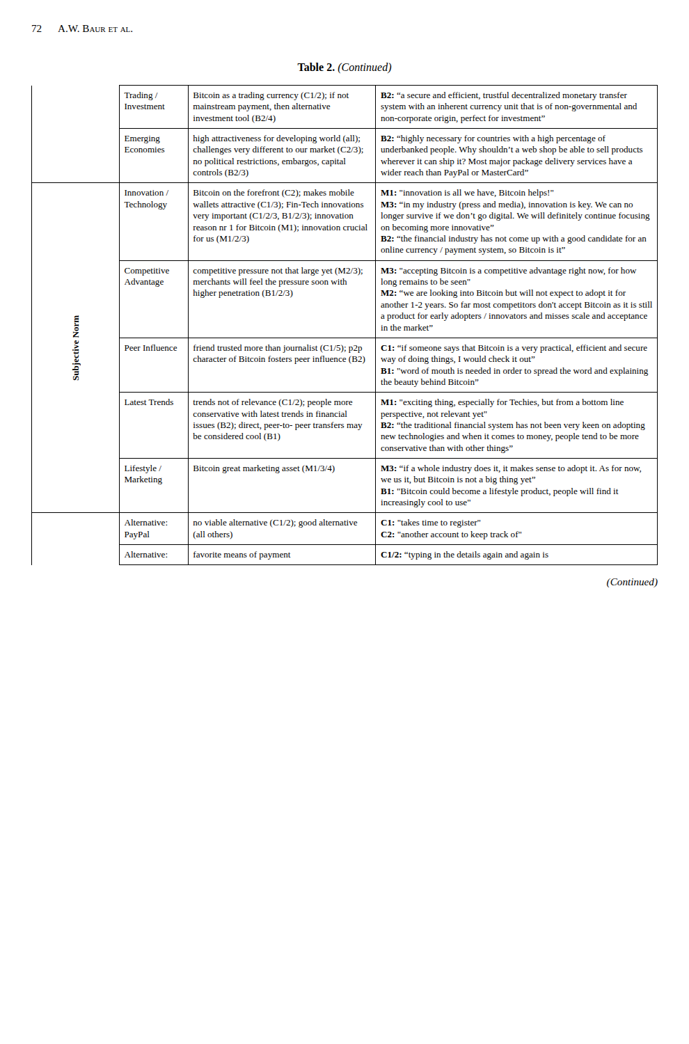72 A.W. Baur et al.
Table 2. (Continued)
| | Trading / Investment | Bitcoin as a trading currency (C1/2); if not mainstream payment, then alternative investment tool (B2/4) | B2: “a secure and efficient, trustful decentralized monetary transfer system with an inherent currency unit that is of non-governmental and non-corporate origin, perfect for investment” |
| | Emerging Economies | high attractiveness for developing world (all); challenges very different to our market (C2/3); no political restrictions, embargos, capital controls (B2/3) | B2: “highly necessary for countries with a high percentage of underbanked people. Why shouldn’t a web shop be able to sell products wherever it can ship it? Most major package delivery services have a wider reach than PayPal or MasterCard” |
| Subjective Norm | Innovation / Technology | Bitcoin on the forefront (C2); makes mobile wallets attractive (C1/3); Fin-Tech innovations very important (C1/2/3, B1/2/3); innovation reason nr 1 for Bitcoin (M1); innovation crucial for us (M1/2/3) | M1: "innovation is all we have, Bitcoin helps!" M3: “in my industry (press and media), innovation is key. We can no longer survive if we don’t go digital. We will definitely continue focusing on becoming more innovative” B2: “the financial industry has not come up with a good candidate for an online currency / payment system, so Bitcoin is it” |
| Competitive Advantage | competitive pressure not that large yet (M2/3); merchants will feel the pressure soon with higher penetration (B1/2/3) | M3: "accepting Bitcoin is a competitive advantage right now, for how long remains to be seen" M2: “we are looking into Bitcoin but will not expect to adopt it for another 1-2 years. So far most competitors don't accept Bitcoin as it is still a product for early adopters / innovators and misses scale and acceptance in the market” |
| Peer Influence | friend trusted more than journalist (C1/5); p2p character of Bitcoin fosters peer influence (B2) | C1: “if someone says that Bitcoin is a very practical, efficient and secure way of doing things, I would check it out” B1: "word of mouth is needed in order to spread the word and explaining the beauty behind Bitcoin” |
| Latest Trends | trends not of relevance (C1/2); people more conservative with latest trends in financial issues (B2); direct, peer-to- peer transfers may be considered cool (B1) | M1: "exciting thing, especially for Techies, but from a bottom line perspective, not relevant yet" B2: “the traditional financial system has not been very keen on adopting new technologies and when it comes to money, people tend to be more conservative than with other things” |
| Lifestyle / Marketing | Bitcoin great marketing asset (M1/3/4) | M3: “if a whole industry does it, it makes sense to adopt it. As for now, we us it, but Bitcoin is not a big thing yet” B1: "Bitcoin could become a lifestyle product, people will find it increasingly cool to use" |
| | Alternative: PayPal | no viable alternative (C1/2); good alternative (all others) | C1: "takes time to register" C2: "another account to keep track of" |
| | Alternative: | favorite means of payment | C1/2: “typing in the details again and again is |
(Continued)